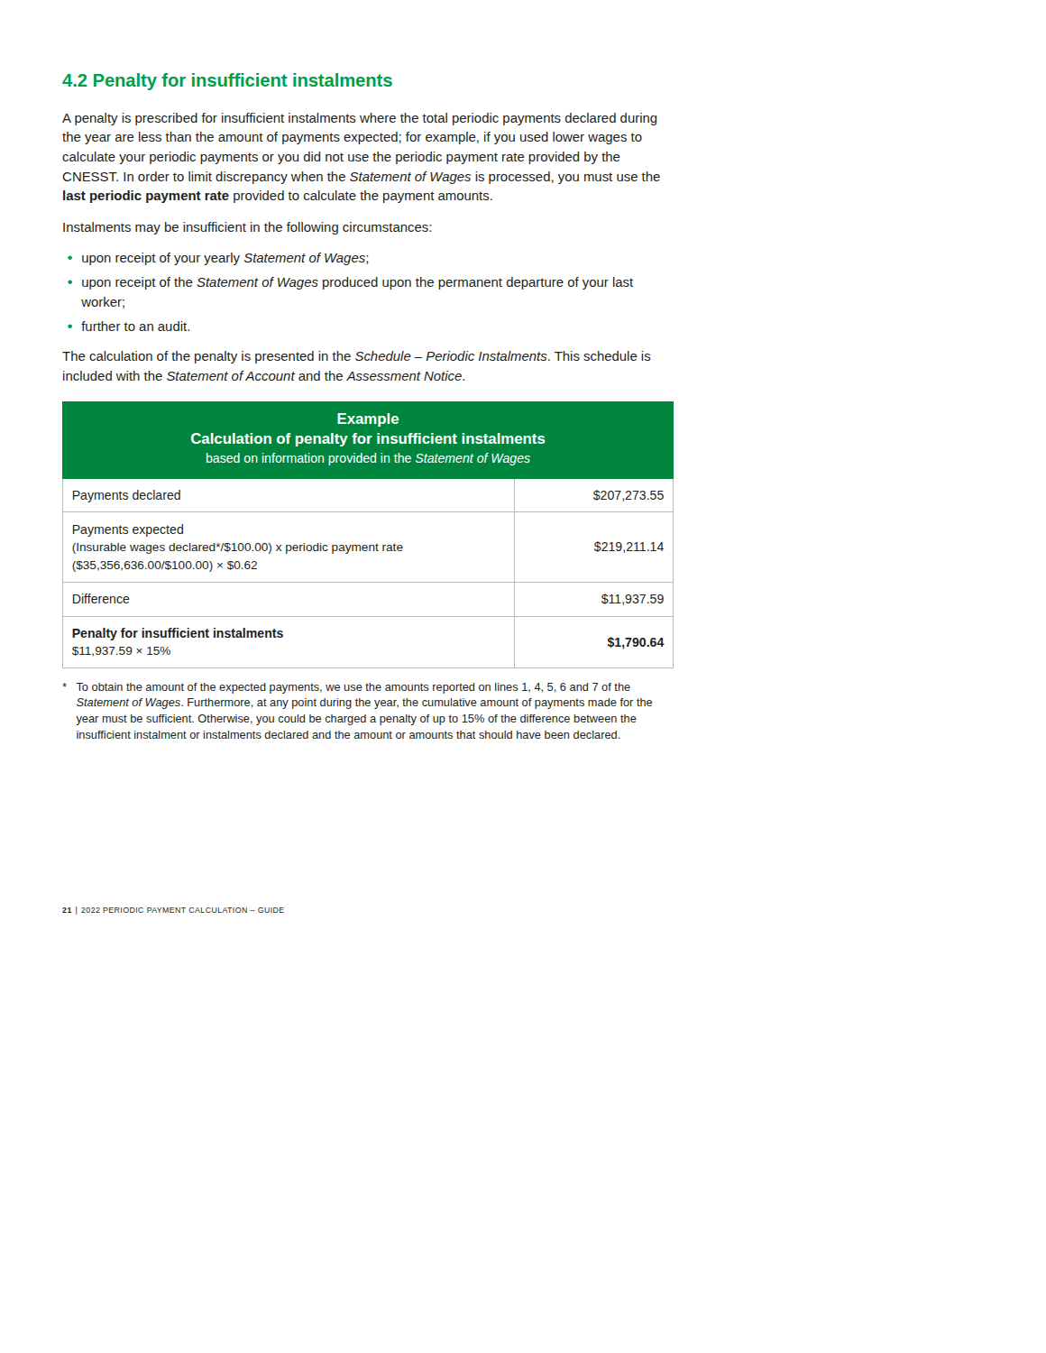4.2 Penalty for insufficient instalments
A penalty is prescribed for insufficient instalments where the total periodic payments declared during the year are less than the amount of payments expected; for example, if you used lower wages to calculate your periodic payments or you did not use the periodic payment rate provided by the CNESST. In order to limit discrepancy when the Statement of Wages is processed, you must use the last periodic payment rate provided to calculate the payment amounts.
Instalments may be insufficient in the following circumstances:
upon receipt of your yearly Statement of Wages;
upon receipt of the Statement of Wages produced upon the permanent departure of your last worker;
further to an audit.
The calculation of the penalty is presented in the Schedule – Periodic Instalments. This schedule is included with the Statement of Account and the Assessment Notice.
| Example Calculation of penalty for insufficient instalments based on information provided in the Statement of Wages |
| --- |
| Payments declared | $207,273.55 |
| Payments expected (Insurable wages declared*/$100.00) x periodic payment rate ($35,356,636.00/$100.00) × $0.62 | $219,211.14 |
| Difference | $11,937.59 |
| Penalty for insufficient instalments $11,937.59 × 15% | $1,790.64 |
*
To obtain the amount of the expected payments, we use the amounts reported on lines 1, 4, 5, 6 and 7 of the Statement of Wages. Furthermore, at any point during the year, the cumulative amount of payments made for the year must be sufficient. Otherwise, you could be charged a penalty of up to 15% of the difference between the insufficient instalment or instalments declared and the amount or amounts that should have been declared.
21|2022 PERIODIC PAYMENT CALCULATION – GUIDE